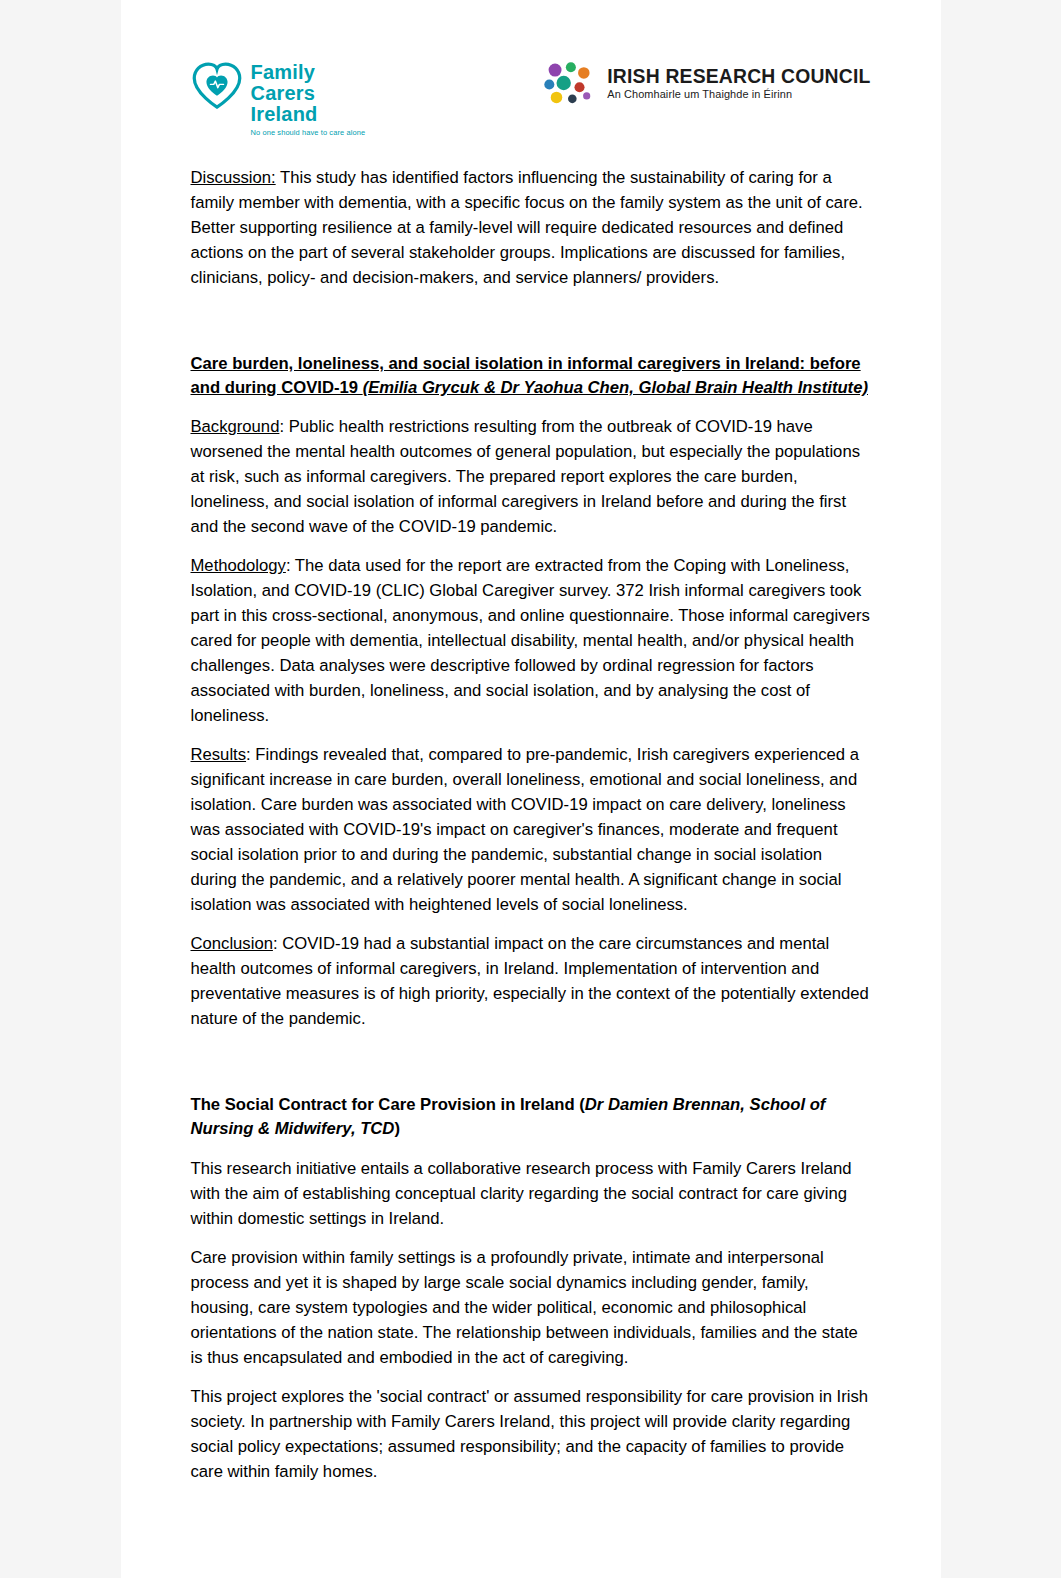Family Carers Ireland No one should have to care alone
IRISH RESEARCH COUNCIL An Chomhairle um Thaighde in Éirinn
Discussion: This study has identified factors influencing the sustainability of caring for a family member with dementia, with a specific focus on the family system as the unit of care. Better supporting resilience at a family-level will require dedicated resources and defined actions on the part of several stakeholder groups. Implications are discussed for families, clinicians, policy- and decision-makers, and service planners/ providers.
Care burden, loneliness, and social isolation in informal caregivers in Ireland: before and during COVID-19 (Emilia Grycuk & Dr Yaohua Chen, Global Brain Health Institute)
Background: Public health restrictions resulting from the outbreak of COVID-19 have worsened the mental health outcomes of general population, but especially the populations at risk, such as informal caregivers. The prepared report explores the care burden, loneliness, and social isolation of informal caregivers in Ireland before and during the first and the second wave of the COVID-19 pandemic.
Methodology: The data used for the report are extracted from the Coping with Loneliness, Isolation, and COVID-19 (CLIC) Global Caregiver survey. 372 Irish informal caregivers took part in this cross-sectional, anonymous, and online questionnaire. Those informal caregivers cared for people with dementia, intellectual disability, mental health, and/or physical health challenges. Data analyses were descriptive followed by ordinal regression for factors associated with burden, loneliness, and social isolation, and by analysing the cost of loneliness.
Results: Findings revealed that, compared to pre-pandemic, Irish caregivers experienced a significant increase in care burden, overall loneliness, emotional and social loneliness, and isolation. Care burden was associated with COVID-19 impact on care delivery, loneliness was associated with COVID-19's impact on caregiver's finances, moderate and frequent social isolation prior to and during the pandemic, substantial change in social isolation during the pandemic, and a relatively poorer mental health. A significant change in social isolation was associated with heightened levels of social loneliness.
Conclusion: COVID-19 had a substantial impact on the care circumstances and mental health outcomes of informal caregivers, in Ireland. Implementation of intervention and preventative measures is of high priority, especially in the context of the potentially extended nature of the pandemic.
The Social Contract for Care Provision in Ireland (Dr Damien Brennan, School of Nursing & Midwifery, TCD)
This research initiative entails a collaborative research process with Family Carers Ireland with the aim of establishing conceptual clarity regarding the social contract for care giving within domestic settings in Ireland.
Care provision within family settings is a profoundly private, intimate and interpersonal process and yet it is shaped by large scale social dynamics including gender, family, housing, care system typologies and the wider political, economic and philosophical orientations of the nation state. The relationship between individuals, families and the state is thus encapsulated and embodied in the act of caregiving.
This project explores the 'social contract' or assumed responsibility for care provision in Irish society. In partnership with Family Carers Ireland, this project will provide clarity regarding social policy expectations; assumed responsibility; and the capacity of families to provide care within family homes.